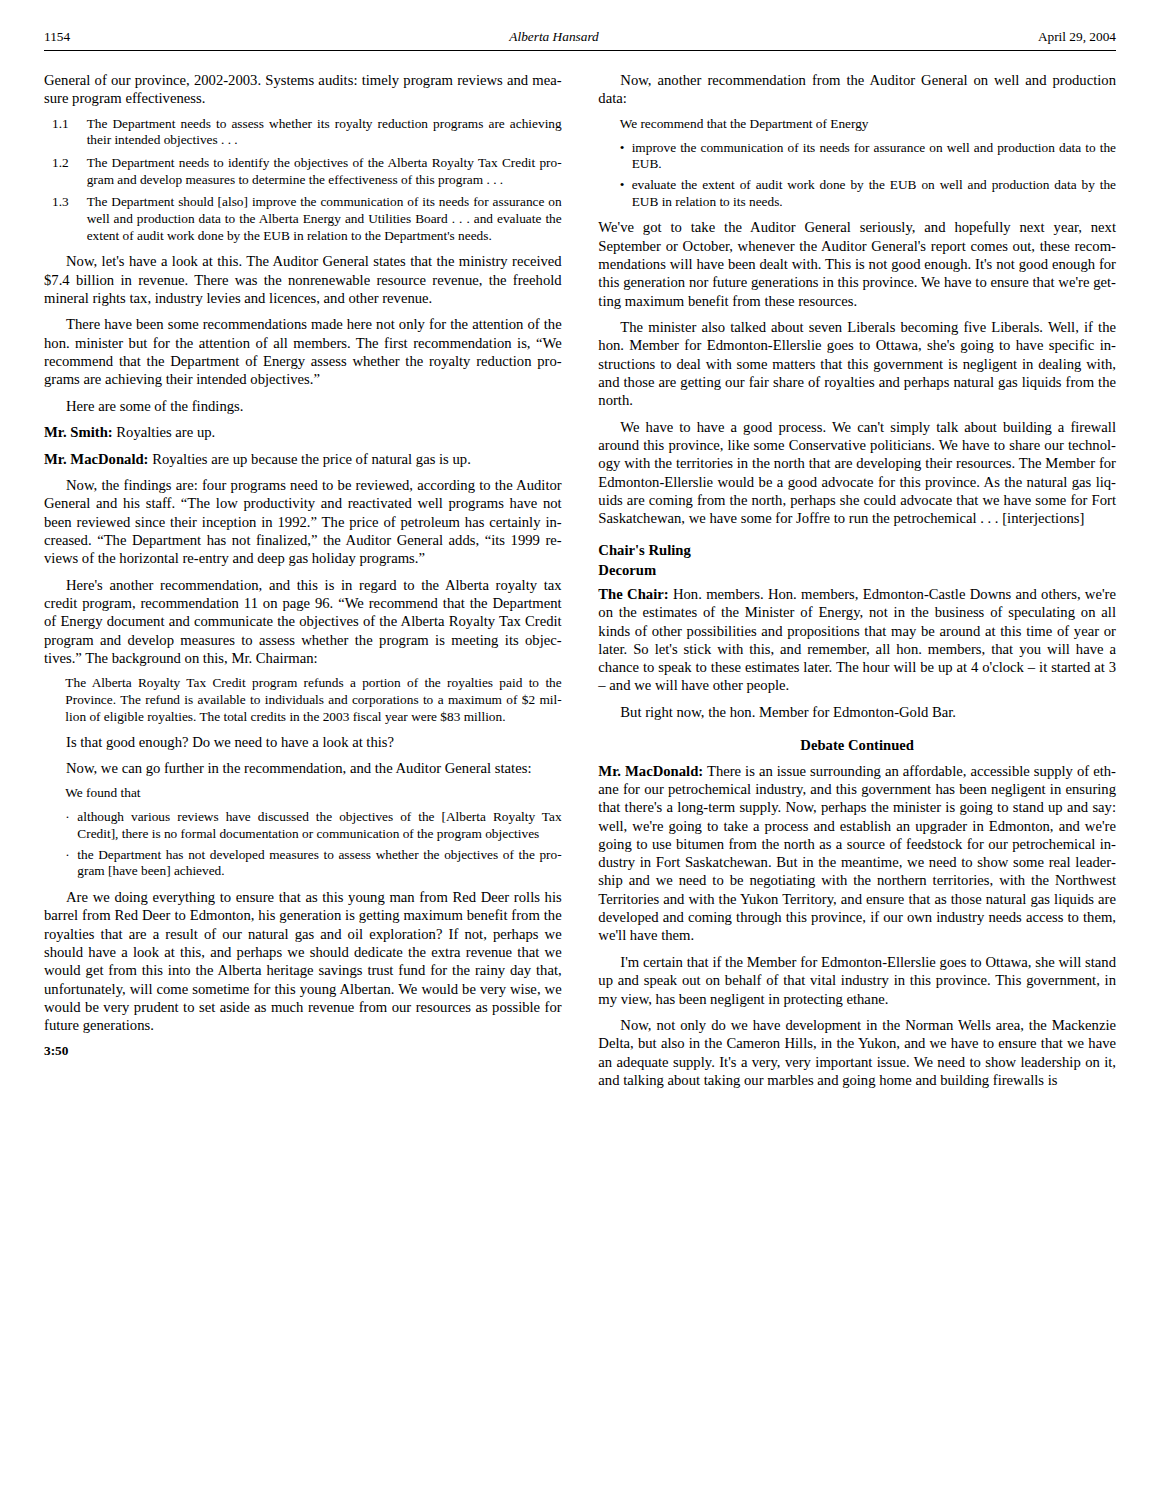1154
Alberta Hansard
April 29, 2004
General of our province, 2002-2003. Systems audits: timely program reviews and measure program effectiveness.
1.1 The Department needs to assess whether its royalty reduction programs are achieving their intended objectives . . .
1.2 The Department needs to identify the objectives of the Alberta Royalty Tax Credit program and develop measures to determine the effectiveness of this program . . .
1.3 The Department should [also] improve the communication of its needs for assurance on well and production data to the Alberta Energy and Utilities Board . . . and evaluate the extent of audit work done by the EUB in relation to the Department's needs.
Now, let's have a look at this. The Auditor General states that the ministry received $7.4 billion in revenue. There was the nonrenewable resource revenue, the freehold mineral rights tax, industry levies and licences, and other revenue.
There have been some recommendations made here not only for the attention of the hon. minister but for the attention of all members. The first recommendation is, “We recommend that the Department of Energy assess whether the royalty reduction programs are achieving their intended objectives.”
Here are some of the findings.
Mr. Smith: Royalties are up.
Mr. MacDonald: Royalties are up because the price of natural gas is up.
Now, the findings are: four programs need to be reviewed, according to the Auditor General and his staff. “The low productivity and reactivated well programs have not been reviewed since their inception in 1992.” The price of petroleum has certainly increased. “The Department has not finalized,” the Auditor General adds, “its 1999 reviews of the horizontal re-entry and deep gas holiday programs.”
Here's another recommendation, and this is in regard to the Alberta royalty tax credit program, recommendation 11 on page 96. “We recommend that the Department of Energy document and communicate the objectives of the Alberta Royalty Tax Credit program and develop measures to assess whether the program is meeting its objectives.” The background on this, Mr. Chairman:
The Alberta Royalty Tax Credit program refunds a portion of the royalties paid to the Province. The refund is available to individuals and corporations to a maximum of $2 million of eligible royalties. The total credits in the 2003 fiscal year were $83 million.
Is that good enough? Do we need to have a look at this?
Now, we can go further in the recommendation, and the Auditor General states:
We found that
although various reviews have discussed the objectives of the [Alberta Royalty Tax Credit], there is no formal documentation or communication of the program objectives
the Department has not developed measures to assess whether the objectives of the program [have been] achieved.
Are we doing everything to ensure that as this young man from Red Deer rolls his barrel from Red Deer to Edmonton, his generation is getting maximum benefit from the royalties that are a result of our natural gas and oil exploration? If not, perhaps we should have a look at this, and perhaps we should dedicate the extra revenue that we would get from this into the Alberta heritage savings trust fund for the rainy day that, unfortunately, will come sometime for this young Albertan. We would be very wise, we would be very prudent to set aside as much revenue from our resources as possible for future generations.
3:50
Now, another recommendation from the Auditor General on well and production data:
We recommend that the Department of Energy
improve the communication of its needs for assurance on well and production data to the EUB.
evaluate the extent of audit work done by the EUB on well and production data by the EUB in relation to its needs.
We've got to take the Auditor General seriously, and hopefully next year, next September or October, whenever the Auditor General's report comes out, these recommendations will have been dealt with. This is not good enough. It's not good enough for this generation nor future generations in this province. We have to ensure that we're getting maximum benefit from these resources.
The minister also talked about seven Liberals becoming five Liberals. Well, if the hon. Member for Edmonton-Ellerslie goes to Ottawa, she's going to have specific instructions to deal with some matters that this government is negligent in dealing with, and those are getting our fair share of royalties and perhaps natural gas liquids from the north.
We have to have a good process. We can't simply talk about building a firewall around this province, like some Conservative politicians. We have to share our technology with the territories in the north that are developing their resources. The Member for Edmonton-Ellerslie would be a good advocate for this province. As the natural gas liquids are coming from the north, perhaps she could advocate that we have some for Fort Saskatchewan, we have some for Joffre to run the petrochemical . . . [interjections]
Chair's Ruling
Decorum
The Chair: Hon. members. Hon. members, Edmonton-Castle Downs and others, we're on the estimates of the Minister of Energy, not in the business of speculating on all kinds of other possibilities and propositions that may be around at this time of year or later. So let's stick with this, and remember, all hon. members, that you will have a chance to speak to these estimates later. The hour will be up at 4 o'clock – it started at 3 – and we will have other people.
But right now, the hon. Member for Edmonton-Gold Bar.
Debate Continued
Mr. MacDonald: There is an issue surrounding an affordable, accessible supply of ethane for our petrochemical industry, and this government has been negligent in ensuring that there's a long-term supply. Now, perhaps the minister is going to stand up and say: well, we're going to take a process and establish an upgrader in Edmonton, and we're going to use bitumen from the north as a source of feedstock for our petrochemical industry in Fort Saskatchewan. But in the meantime, we need to show some real leadership and we need to be negotiating with the northern territories, with the Northwest Territories and with the Yukon Territory, and ensure that as those natural gas liquids are developed and coming through this province, if our own industry needs access to them, we'll have them.
I'm certain that if the Member for Edmonton-Ellerslie goes to Ottawa, she will stand up and speak out on behalf of that vital industry in this province. This government, in my view, has been negligent in protecting ethane.
Now, not only do we have development in the Norman Wells area, the Mackenzie Delta, but also in the Cameron Hills, in the Yukon, and we have to ensure that we have an adequate supply. It's a very, very important issue. We need to show leadership on it, and talking about taking our marbles and going home and building firewalls is